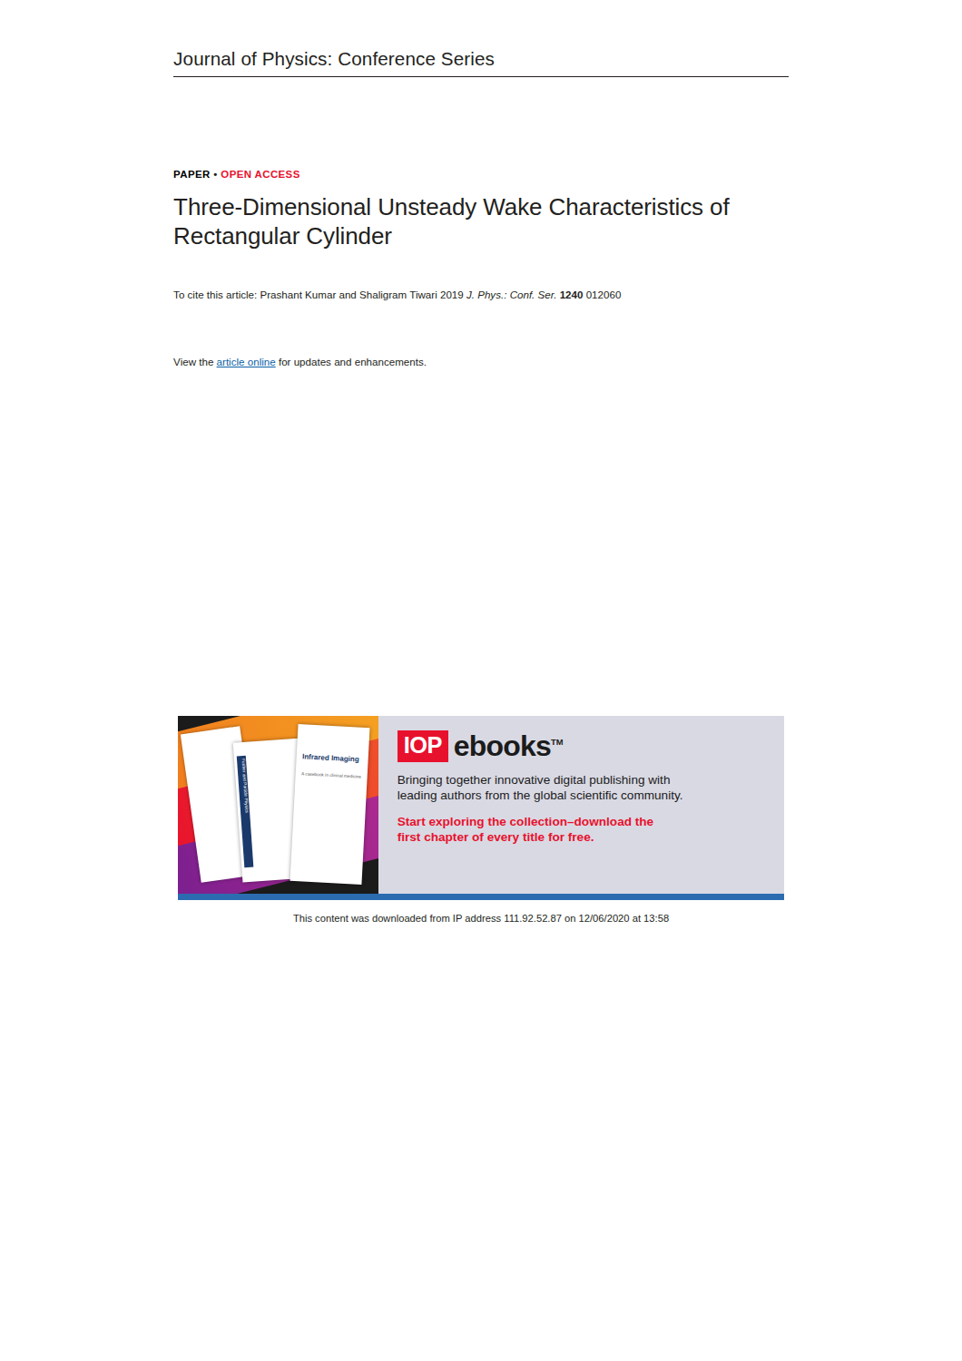Journal of Physics: Conference Series
PAPER • OPEN ACCESS
Three-Dimensional Unsteady Wake Characteristics of Rectangular Cylinder
To cite this article: Prashant Kumar and Shaligram Tiwari 2019 J. Phys.: Conf. Ser. 1240 012060
View the article online for updates and enhancements.
Further and Particle Physics
Infrared Imaging
A casebook in clinical medicine
IOP ebooksTM
Bringing together innovative digital publishing with
leading authors from the global scientific community.
Start exploring the collection–download the
first chapter of every title for free.
This content was downloaded from IP address 111.92.52.87 on 12/06/2020 at 13:58